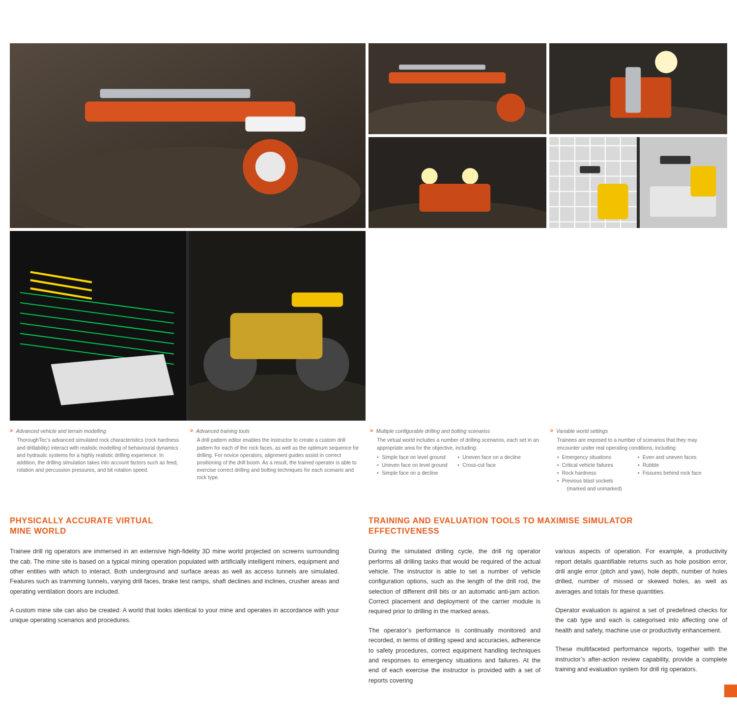>Advanced vehicle and terrain modelling
ThoroughTec’s advanced simulated rock characteristics (rock hardness and drillability) interact with realistic modelling of behavioural dynamics and hydraulic systems for a highly realistic drilling experience. In addition, the drilling simulation takes into account factors such as feed, rotation and percussion pressures, and bit rotation speed.
>Advanced training tools
A drill pattern editor enables the instructor to create a custom drill pattern for each of the rock faces, as well as the optimum sequence for drilling. For novice operators, alignment guides assist in correct positioning of the drill boom. As a result, the trained operator is able to exercise correct drilling and bolting techniques for each scenario and rock type.
>Multiple configurable drilling and bolting scenarios
The virtual world includes a number of drilling scenarios, each set in an appropriate area for the objective, including:
Simple face on level ground
Uneven face on level ground
Simple face on a decline
Uneven face on a decline
Cross-cut face
>Variable world settings
Trainees are exposed to a number of scenarios that they may encounter under real operating conditions, including:
Emergency situations
Critical vehicle failures
Rock hardness
Previous blast sockets(marked and unmarked)
Even and uneven faces
Rubble
Fissures behind rock face
Physically accurate virtual
mine world
Trainee drill rig operators are immersed in an extensive high-fidelity 3D mine world projected on screens surrounding the cab. The mine site is based on a typical mining operation populated with artificially intelligent miners, equipment and other entities with which to interact. Both underground and surface areas as well as access tunnels are simulated. Features such as tramming tunnels, varying drill faces, brake test ramps, shaft declines and inclines, crusher areas and operating ventilation doors are included.
A custom mine site can also be created: A world that looks identical to your mine and operates in accordance with your unique operating scenarios and procedures.
Training and evaluation tools to maximise simulator
effectiveness
During the simulated drilling cycle, the drill rig operator performs all drilling tasks that would be required of the actual vehicle. The instructor is able to set a number of vehicle configuration options, such as the length of the drill rod, the selection of different drill bits or an automatic anti-jam action. Correct placement and deployment of the carrier module is required prior to drilling in the marked areas.
The operator’s performance is continually monitored and recorded, in terms of drilling speed and accuracies, adherence to safety procedures, correct equipment handling techniques and responses to emergency situations and failures. At the end of each exercise the instructor is provided with a set of reports covering
various aspects of operation. For example, a productivity report details quantifiable returns such as hole position error, drill angle error (pitch and yaw), hole depth, number of holes drilled, number of missed or skewed holes, as well as averages and totals for these quantities.
Operator evaluation is against a set of predefined checks for the cab type and each is categorised into affecting one of health and safety, machine use or productivity enhancement.
These multifaceted performance reports, together with the instructor’s after-action review capability, provide a complete training and evaluation system for drill rig operators.